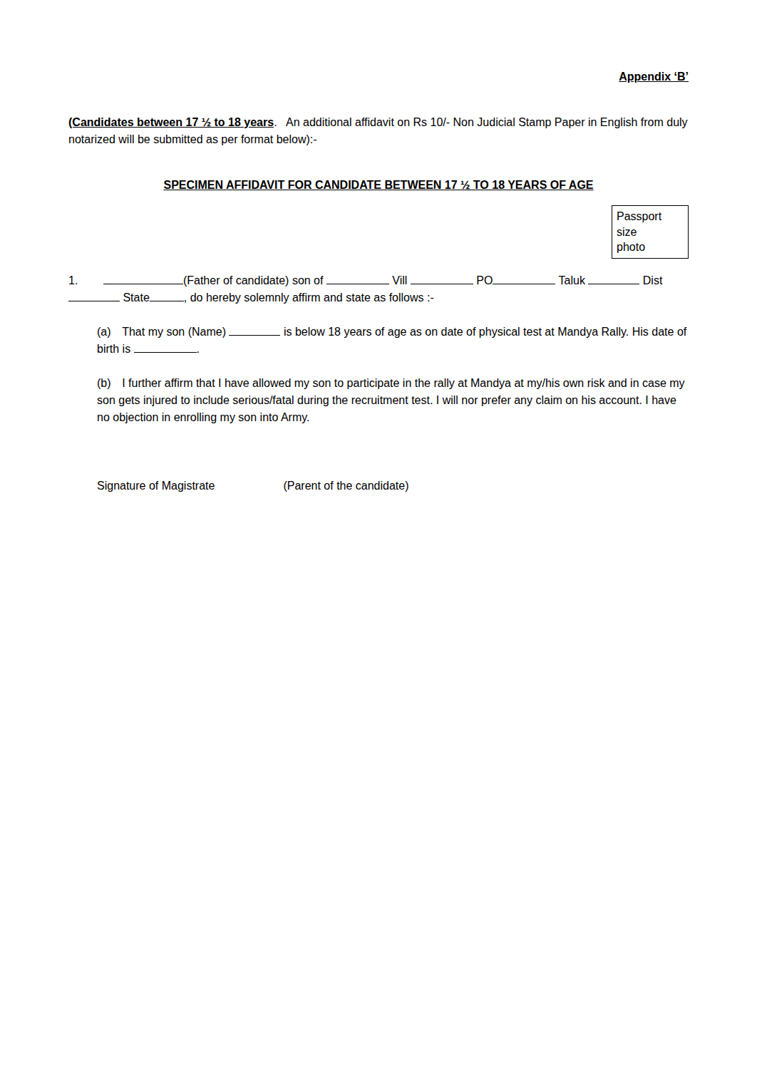Appendix ‘B’
(Candidates between 17 ½ to 18 years. An additional affidavit on Rs 10/- Non Judicial Stamp Paper in English from duly notarized will be submitted as per format below):-
SPECIMEN AFFIDAVIT FOR CANDIDATE BETWEEN 17 ½ TO 18 YEARS OF AGE
Passport
size
photo
1. (Father of candidate) son of Vill PO Taluk Dist State , do hereby solemnly affirm and state as follows :-
(a) That my son (Name) is below 18 years of age as on date of physical test at Mandya Rally. His date of birth is .
(b) I further affirm that I have allowed my son to participate in the rally at Mandya at my/his own risk and in case my son gets injured to include serious/fatal during the recruitment test. I will nor prefer any claim on his account. I have no objection in enrolling my son into Army.
Signature of Magistrate
(Parent of the candidate)